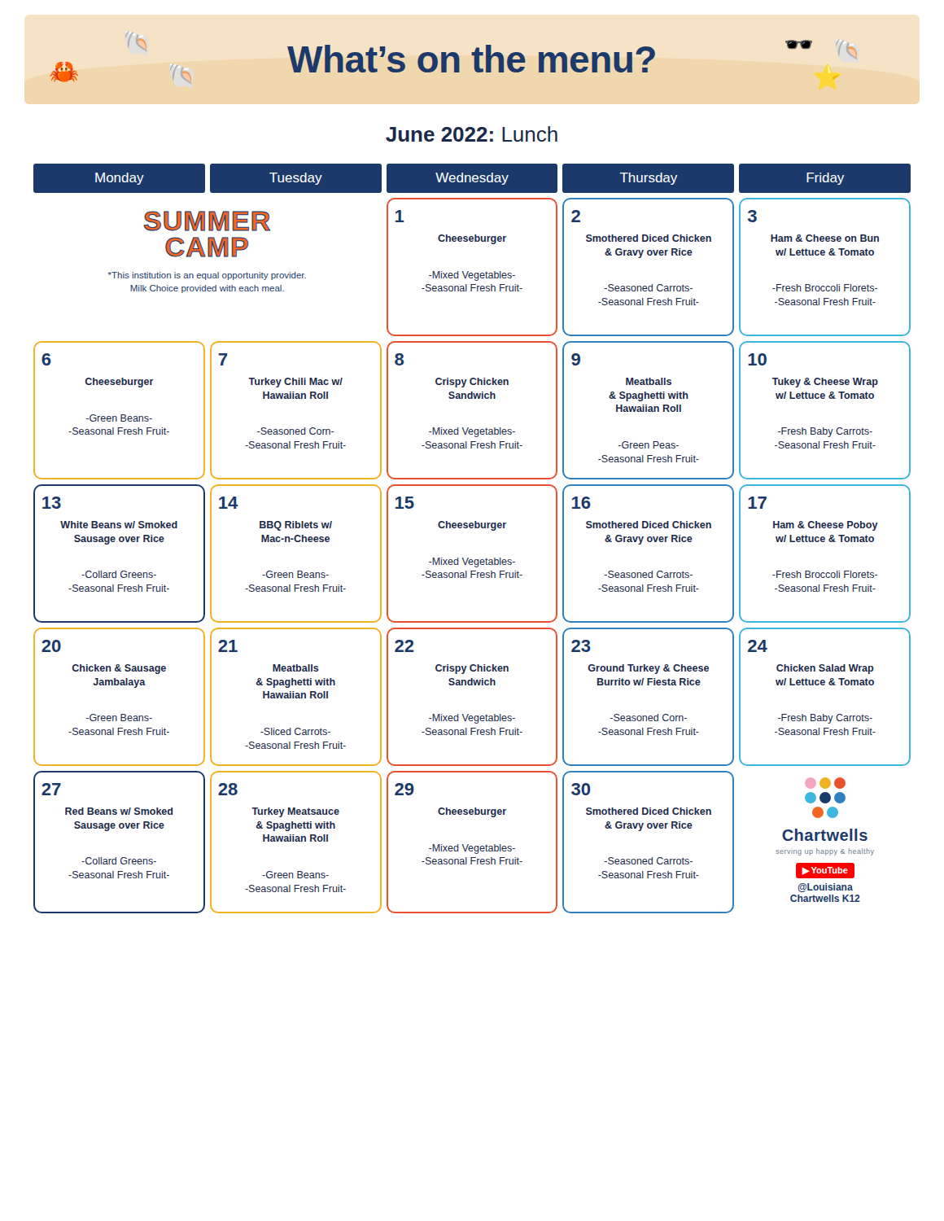🦀 🐚 🐚 🕶️ 🐚 ⭐
What’s on the menu?
June 2022: Lunch
| Monday | Tuesday | Wednesday | Thursday | Friday |
| --- | --- | --- | --- | --- |
| Summer Camp *This institution is an equal opportunity provider. Milk Choice provided with each meal. | 1 Cheeseburger -Mixed Vegetables- -Seasonal Fresh Fruit- | 2 Smothered Diced Chicken & Gravy over Rice -Seasoned Carrots- -Seasonal Fresh Fruit- | 3 Ham & Cheese on Bun w/ Lettuce & Tomato -Fresh Broccoli Florets- -Seasonal Fresh Fruit- |
| 6 Cheeseburger -Green Beans- -Seasonal Fresh Fruit- | 7 Turkey Chili Mac w/ Hawaiian Roll -Seasoned Corn- -Seasonal Fresh Fruit- | 8 Crispy Chicken Sandwich -Mixed Vegetables- -Seasonal Fresh Fruit- | 9 Meatballs & Spaghetti with Hawaiian Roll -Green Peas- -Seasonal Fresh Fruit- | 10 Tukey & Cheese Wrap w/ Lettuce & Tomato -Fresh Baby Carrots- -Seasonal Fresh Fruit- |
| 13 White Beans w/ Smoked Sausage over Rice -Collard Greens- -Seasonal Fresh Fruit- | 14 BBQ Riblets w/ Mac-n-Cheese -Green Beans- -Seasonal Fresh Fruit- | 15 Cheeseburger -Mixed Vegetables- -Seasonal Fresh Fruit- | 16 Smothered Diced Chicken & Gravy over Rice -Seasoned Carrots- -Seasonal Fresh Fruit- | 17 Ham & Cheese Poboy w/ Lettuce & Tomato -Fresh Broccoli Florets- -Seasonal Fresh Fruit- |
| 20 Chicken & Sausage Jambalaya -Green Beans- -Seasonal Fresh Fruit- | 21 Meatballs & Spaghetti with Hawaiian Roll -Sliced Carrots- -Seasonal Fresh Fruit- | 22 Crispy Chicken Sandwich -Mixed Vegetables- -Seasonal Fresh Fruit- | 23 Ground Turkey & Cheese Burrito w/ Fiesta Rice -Seasoned Corn- -Seasonal Fresh Fruit- | 24 Chicken Salad Wrap w/ Lettuce & Tomato -Fresh Baby Carrots- -Seasonal Fresh Fruit- |
| 27 Red Beans w/ Smoked Sausage over Rice -Collard Greens- -Seasonal Fresh Fruit- | 28 Turkey Meatsauce & Spaghetti with Hawaiian Roll -Green Beans- -Seasonal Fresh Fruit- | 29 Cheeseburger -Mixed Vegetables- -Seasonal Fresh Fruit- | 30 Smothered Diced Chicken & Gravy over Rice -Seasoned Carrots- -Seasonal Fresh Fruit- | Chartwells serving up happy & healthy ▶ YouTube @Louisiana Chartwells K12 |